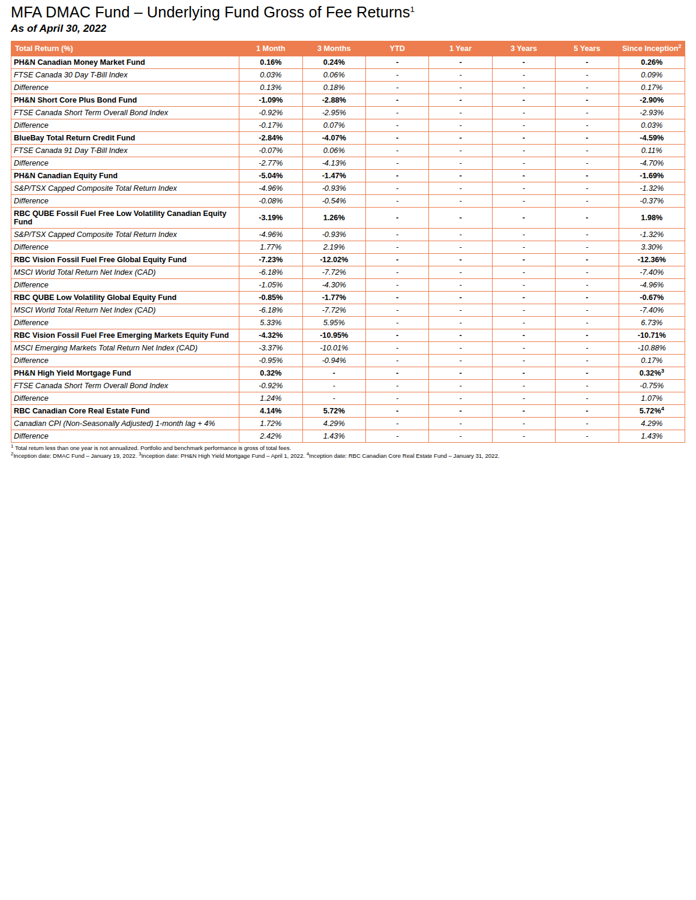MFA DMAC Fund – Underlying Fund Gross of Fee Returns1
As of April 30, 2022
| Total Return (%) | 1 Month | 3 Months | YTD | 1 Year | 3 Years | 5 Years | Since Inception 2 |
| --- | --- | --- | --- | --- | --- | --- | --- |
| PH&N Canadian Money Market Fund | 0.16% | 0.24% | - | - | - | - | 0.26% |
| FTSE Canada 30 Day T-Bill Index | 0.03% | 0.06% | - | - | - | - | 0.09% |
| Difference | 0.13% | 0.18% | - | - | - | - | 0.17% |
| PH&N Short Core Plus Bond Fund | -1.09% | -2.88% | - | - | - | - | -2.90% |
| FTSE Canada Short Term Overall Bond Index | -0.92% | -2.95% | - | - | - | - | -2.93% |
| Difference | -0.17% | 0.07% | - | - | - | - | 0.03% |
| BlueBay Total Return Credit Fund | -2.84% | -4.07% | - | - | - | - | -4.59% |
| FTSE Canada 91 Day T-Bill Index | -0.07% | 0.06% | - | - | - | - | 0.11% |
| Difference | -2.77% | -4.13% | - | - | - | - | -4.70% |
| PH&N Canadian Equity Fund | -5.04% | -1.47% | - | - | - | - | -1.69% |
| S&P/TSX Capped Composite Total Return Index | -4.96% | -0.93% | - | - | - | - | -1.32% |
| Difference | -0.08% | -0.54% | - | - | - | - | -0.37% |
| RBC QUBE Fossil Fuel Free Low Volatility Canadian Equity Fund | -3.19% | 1.26% | - | - | - | - | 1.98% |
| S&P/TSX Capped Composite Total Return Index | -4.96% | -0.93% | - | - | - | - | -1.32% |
| Difference | 1.77% | 2.19% | - | - | - | - | 3.30% |
| RBC Vision Fossil Fuel Free Global Equity Fund | -7.23% | -12.02% | - | - | - | - | -12.36% |
| MSCI World Total Return Net Index (CAD) | -6.18% | -7.72% | - | - | - | - | -7.40% |
| Difference | -1.05% | -4.30% | - | - | - | - | -4.96% |
| RBC QUBE Low Volatility Global Equity Fund | -0.85% | -1.77% | - | - | - | - | -0.67% |
| MSCI World Total Return Net Index (CAD) | -6.18% | -7.72% | - | - | - | - | -7.40% |
| Difference | 5.33% | 5.95% | - | - | - | - | 6.73% |
| RBC Vision Fossil Fuel Free Emerging Markets Equity Fund | -4.32% | -10.95% | - | - | - | - | -10.71% |
| MSCI Emerging Markets Total Return Net Index (CAD) | -3.37% | -10.01% | - | - | - | - | -10.88% |
| Difference | -0.95% | -0.94% | - | - | - | - | 0.17% |
| PH&N High Yield Mortgage Fund | 0.32% | - | - | - | - | - | 0.32% 3 |
| FTSE Canada Short Term Overall Bond Index | -0.92% | - | - | - | - | - | -0.75% |
| Difference | 1.24% | - | - | - | - | - | 1.07% |
| RBC Canadian Core Real Estate Fund | 4.14% | 5.72% | - | - | - | - | 5.72% 4 |
| Canadian CPI (Non-Seasonally Adjusted) 1-month lag + 4% | 1.72% | 4.29% | - | - | - | - | 4.29% |
| Difference | 2.42% | 1.43% | - | - | - | - | 1.43% |
1 Total return less than one year is not annualized. Portfolio and benchmark performance is gross of total fees.
2Inception date: DMAC Fund – January 19, 2022. 3Inception date: PH&N High Yield Mortgage Fund – April 1, 2022. 4Inception date: RBC Canadian Core Real Estate Fund – January 31, 2022.